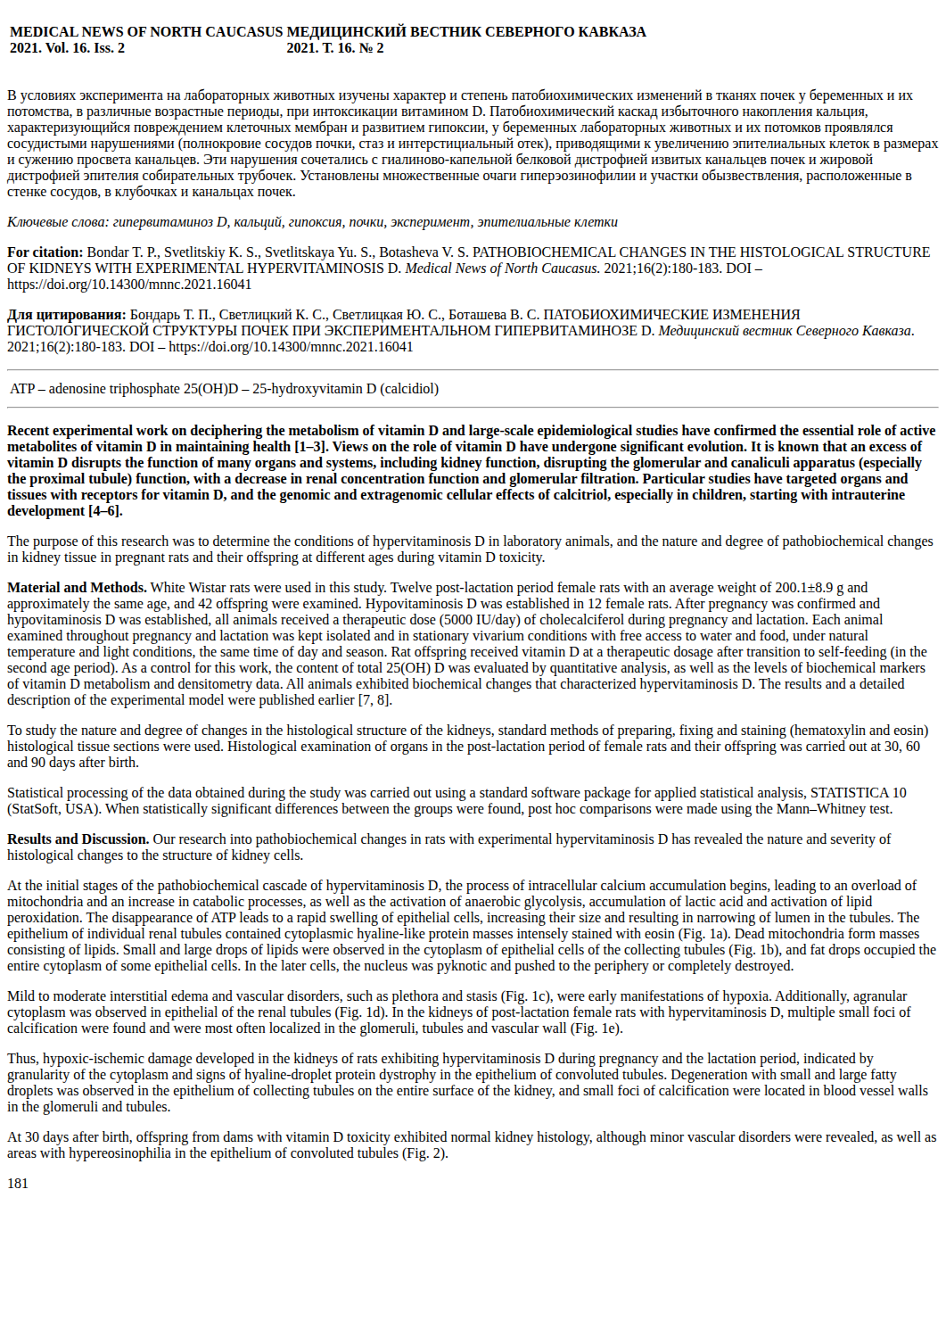| MEDICAL NEWS OF NORTH CAUCASUS 2021. Vol. 16. Iss. 2 | МЕДИЦИНСКИЙ ВЕСТНИК СЕВЕРНОГО КАВКАЗА 2021. Т. 16. № 2 |
В условиях эксперимента на лабораторных животных изучены характер и степень патобиохимических изменений в тканях почек у беременных и их потомства, в различные возрастные периоды, при интоксикации витамином D. Патобиохимический каскад избыточного накопления кальция, характеризующийся повреждением клеточных мембран и развитием гипоксии, у беременных лабораторных животных и их потомков проявлялся сосудистыми нарушениями (полнокровие сосудов почки, стаз и интерстициальный отек), приводящими к увеличению эпителиальных клеток в размерах и сужению просвета канальцев. Эти нарушения сочетались с гиалиново-капельной белковой дистрофией извитых канальцев почек и жировой дистрофией эпителия собирательных трубочек. Установлены множественные очаги гиперэозинофилии и участки обызвествления, расположенные в стенке сосудов, в клубочках и канальцах почек.
Ключевые слова: гипервитаминоз D, кальций, гипоксия, почки, эксперимент, эпителиальные клетки
For citation: Bondar T. P., Svetlitskiy K. S., Svetlitskaya Yu. S., Botasheva V. S. PATHOBIOCHEMICAL CHANGES IN THE HISTOLOGICAL STRUCTURE OF KIDNEYS WITH EXPERIMENTAL HYPERVITAMINOSIS D. Medical News of North Caucasus. 2021;16(2):180-183. DOI – https://doi.org/10.14300/mnnc.2021.16041
Для цитирования: Бондарь Т. П., Светлицкий К. С., Светлицкая Ю. С., Боташева В. С. ПАТОБИОХИМИЧЕСКИЕ ИЗМЕНЕНИЯ ГИСТОЛОГИЧЕСКОЙ СТРУКТУРЫ ПОЧЕК ПРИ ЭКСПЕРИМЕНТАЛЬНОМ ГИПЕРВИТАМИНОЗЕ D. Медицинский вестник Северного Кавказа. 2021;16(2):180-183. DOI – https://doi.org/10.14300/mnnc.2021.16041
| ATP – adenosine triphosphate | 25(OH)D – 25-hydroxyvitamin D (calcidiol) |
Recent experimental work on deciphering the metabolism of vitamin D and large-scale epidemiological studies have confirmed the essential role of active metabolites of vitamin D in maintaining health [1–3]. Views on the role of vitamin D have undergone significant evolution. It is known that an excess of vitamin D disrupts the function of many organs and systems, including kidney function, disrupting the glomerular and canaliculi apparatus (especially the proximal tubule) function, with a decrease in renal concentration function and glomerular filtration. Particular studies have targeted organs and tissues with receptors for vitamin D, and the genomic and extragenomic cellular effects of calcitriol, especially in children, starting with intrauterine development [4–6].
The purpose of this research was to determine the conditions of hypervitaminosis D in laboratory animals, and the nature and degree of pathobiochemical changes in kidney tissue in pregnant rats and their offspring at different ages during vitamin D toxicity.
Material and Methods. White Wistar rats were used in this study. Twelve post-lactation period female rats with an average weight of 200.1±8.9 g and approximately the same age, and 42 offspring were examined. Hypovitaminosis D was established in 12 female rats. After pregnancy was confirmed and hypovitaminosis D was established, all animals received a therapeutic dose (5000 IU/day) of cholecalciferol during pregnancy and lactation. Each animal examined throughout pregnancy and lactation was kept isolated and in stationary vivarium conditions with free access to water and food, under natural temperature and light conditions, the same time of day and season. Rat offspring received vitamin D at a therapeutic dosage after transition to self-feeding (in the second age period). As a control for this work, the content of total 25(OH) D was evaluated by quantitative analysis, as well as the levels of biochemical markers of vitamin D metabolism and densitometry data. All animals exhibited biochemical changes that characterized hypervitaminosis D. The results and a detailed description of the experimental model were published earlier [7, 8].
To study the nature and degree of changes in the histological structure of the kidneys, standard methods of preparing, fixing and staining (hematoxylin and eosin) histological tissue sections were used. Histological examination of organs in the post-lactation period of female rats and their offspring was carried out at 30, 60 and 90 days after birth.
Statistical processing of the data obtained during the study was carried out using a standard software package for applied statistical analysis, STATISTICA 10 (StatSoft, USA). When statistically significant differences between the groups were found, post hoc comparisons were made using the Mann–Whitney test.
Results and Discussion. Our research into pathobiochemical changes in rats with experimental hypervitaminosis D has revealed the nature and severity of histological changes to the structure of kidney cells.
At the initial stages of the pathobiochemical cascade of hypervitaminosis D, the process of intracellular calcium accumulation begins, leading to an overload of mitochondria and an increase in catabolic processes, as well as the activation of anaerobic glycolysis, accumulation of lactic acid and activation of lipid peroxidation. The disappearance of ATP leads to a rapid swelling of epithelial cells, increasing their size and resulting in narrowing of lumen in the tubules. The epithelium of individual renal tubules contained cytoplasmic hyaline-like protein masses intensely stained with eosin (Fig. 1a). Dead mitochondria form masses consisting of lipids. Small and large drops of lipids were observed in the cytoplasm of epithelial cells of the collecting tubules (Fig. 1b), and fat drops occupied the entire cytoplasm of some epithelial cells. In the later cells, the nucleus was pyknotic and pushed to the periphery or completely destroyed.
Mild to moderate interstitial edema and vascular disorders, such as plethora and stasis (Fig. 1c), were early manifestations of hypoxia. Additionally, agranular cytoplasm was observed in epithelial of the renal tubules (Fig. 1d). In the kidneys of post-lactation female rats with hypervitaminosis D, multiple small foci of calcification were found and were most often localized in the glomeruli, tubules and vascular wall (Fig. 1e).
Thus, hypoxic-ischemic damage developed in the kidneys of rats exhibiting hypervitaminosis D during pregnancy and the lactation period, indicated by granularity of the cytoplasm and signs of hyaline-droplet protein dystrophy in the epithelium of convoluted tubules. Degeneration with small and large fatty droplets was observed in the epithelium of collecting tubules on the entire surface of the kidney, and small foci of calcification were located in blood vessel walls in the glomeruli and tubules.
At 30 days after birth, offspring from dams with vitamin D toxicity exhibited normal kidney histology, although minor vascular disorders were revealed, as well as areas with hypereosinophilia in the epithelium of convoluted tubules (Fig. 2).
181